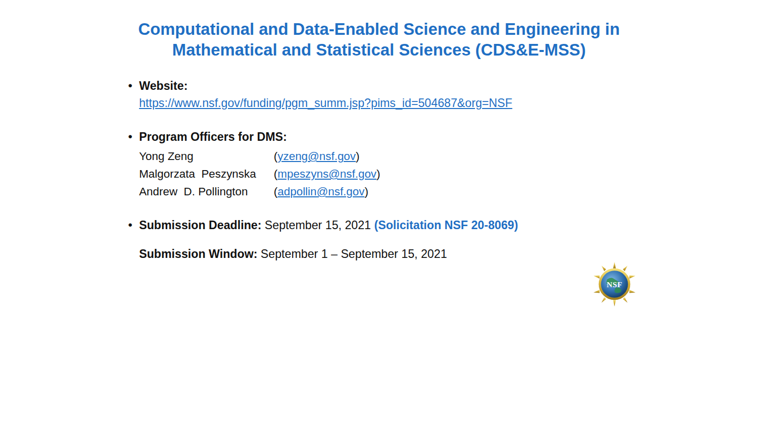Computational and Data-Enabled Science and Engineering in Mathematical and Statistical Sciences (CDS&E-MSS)
Website:
https://www.nsf.gov/funding/pgm_summ.jsp?pims_id=504687&org=NSF
Program Officers for DMS:
Yong Zeng (yzeng@nsf.gov) Malgorzata Peszynska (mpeszyns@nsf.gov) Andrew D. Pollington (adpollin@nsf.gov)
Submission Deadline: September 15, 2021 (Solicitation NSF 20-8069)
Submission Window: September 1 – September 15, 2021
NSF